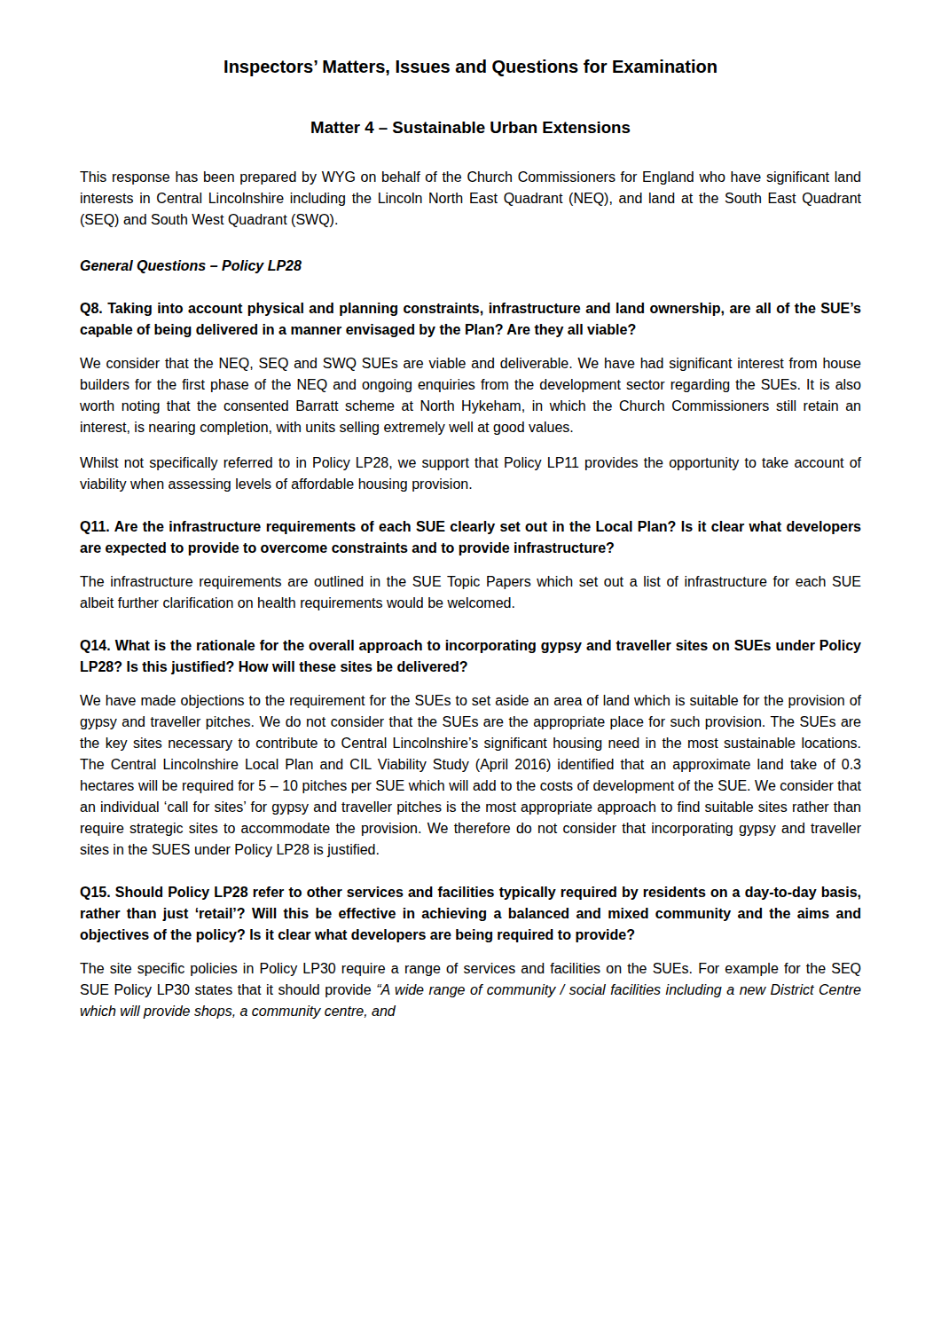Inspectors’ Matters, Issues and Questions for Examination
Matter 4 – Sustainable Urban Extensions
This response has been prepared by WYG on behalf of the Church Commissioners for England who have significant land interests in Central Lincolnshire including the Lincoln North East Quadrant (NEQ), and land at the South East Quadrant (SEQ) and South West Quadrant (SWQ).
General Questions – Policy LP28
Q8. Taking into account physical and planning constraints, infrastructure and land ownership, are all of the SUE’s capable of being delivered in a manner envisaged by the Plan? Are they all viable?
We consider that the NEQ, SEQ and SWQ SUEs are viable and deliverable. We have had significant interest from house builders for the first phase of the NEQ and ongoing enquiries from the development sector regarding the SUEs. It is also worth noting that the consented Barratt scheme at North Hykeham, in which the Church Commissioners still retain an interest, is nearing completion, with units selling extremely well at good values.
Whilst not specifically referred to in Policy LP28, we support that Policy LP11 provides the opportunity to take account of viability when assessing levels of affordable housing provision.
Q11. Are the infrastructure requirements of each SUE clearly set out in the Local Plan? Is it clear what developers are expected to provide to overcome constraints and to provide infrastructure?
The infrastructure requirements are outlined in the SUE Topic Papers which set out a list of infrastructure for each SUE albeit further clarification on health requirements would be welcomed.
Q14. What is the rationale for the overall approach to incorporating gypsy and traveller sites on SUEs under Policy LP28? Is this justified? How will these sites be delivered?
We have made objections to the requirement for the SUEs to set aside an area of land which is suitable for the provision of gypsy and traveller pitches. We do not consider that the SUEs are the appropriate place for such provision. The SUEs are the key sites necessary to contribute to Central Lincolnshire’s significant housing need in the most sustainable locations. The Central Lincolnshire Local Plan and CIL Viability Study (April 2016) identified that an approximate land take of 0.3 hectares will be required for 5 – 10 pitches per SUE which will add to the costs of development of the SUE. We consider that an individual ‘call for sites’ for gypsy and traveller pitches is the most appropriate approach to find suitable sites rather than require strategic sites to accommodate the provision. We therefore do not consider that incorporating gypsy and traveller sites in the SUES under Policy LP28 is justified.
Q15. Should Policy LP28 refer to other services and facilities typically required by residents on a day-to-day basis, rather than just ‘retail’? Will this be effective in achieving a balanced and mixed community and the aims and objectives of the policy? Is it clear what developers are being required to provide?
The site specific policies in Policy LP30 require a range of services and facilities on the SUEs. For example for the SEQ SUE Policy LP30 states that it should provide “A wide range of community / social facilities including a new District Centre which will provide shops, a community centre, and